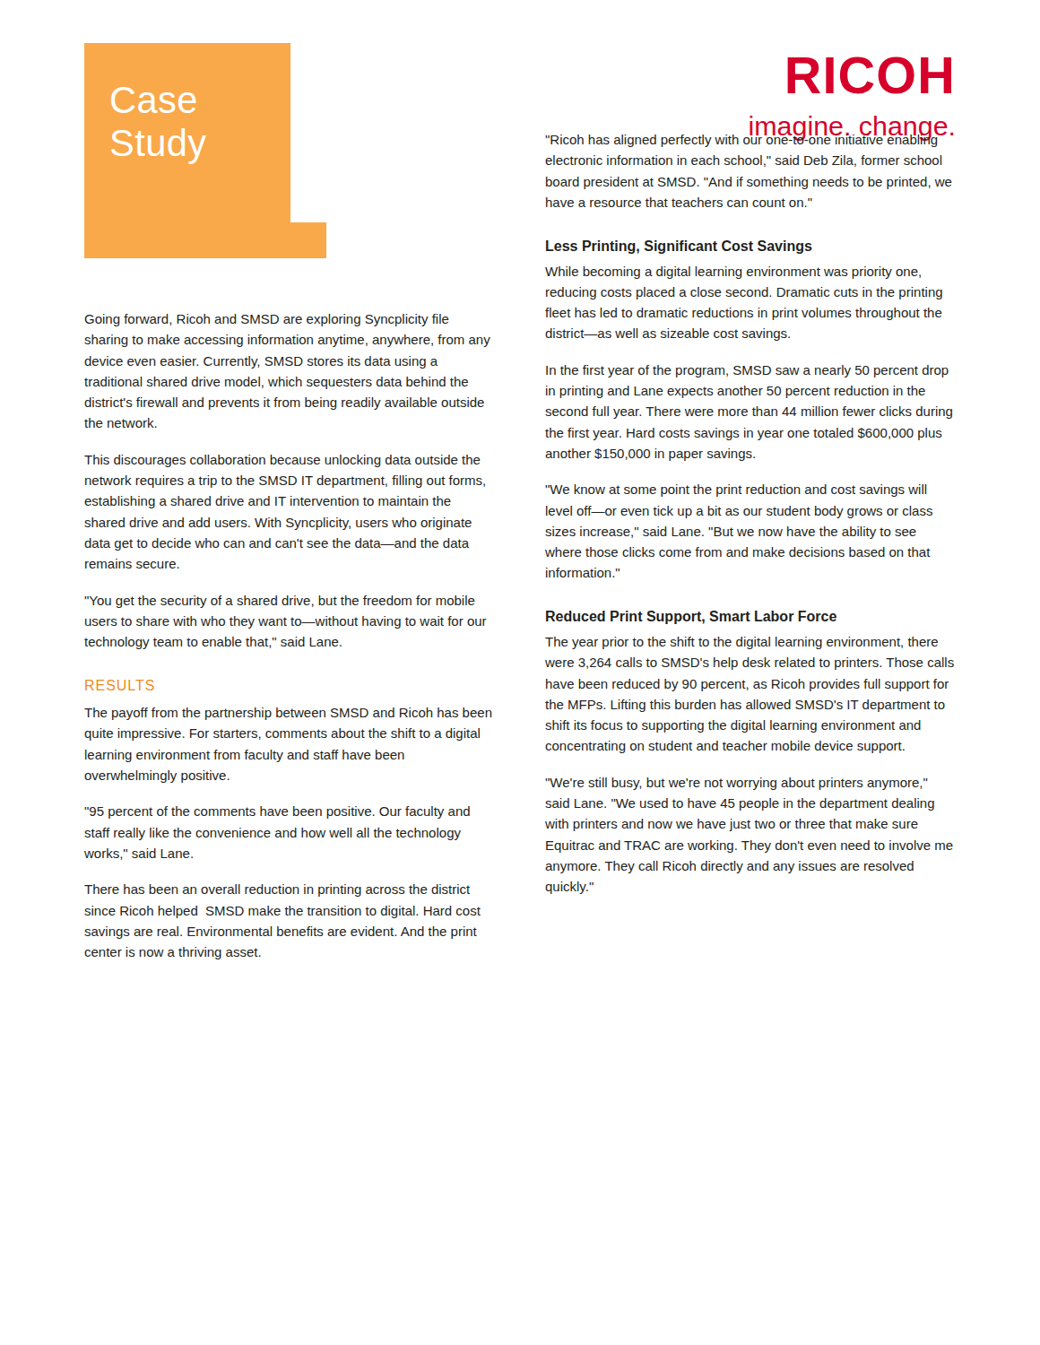Case
Study
RICOH
imagine. change.
Going forward, Ricoh and SMSD are exploring Syncplicity file sharing to make accessing information anytime, anywhere, from any device even easier. Currently, SMSD stores its data using a traditional shared drive model, which sequesters data behind the district's firewall and prevents it from being readily available outside the network.
This discourages collaboration because unlocking data outside the network requires a trip to the SMSD IT department, filling out forms, establishing a shared drive and IT intervention to maintain the shared drive and add users. With Syncplicity, users who originate data get to decide who can and can't see the data—and the data remains secure.
"You get the security of a shared drive, but the freedom for mobile users to share with who they want to—without having to wait for our technology team to enable that," said Lane.
Results
The payoff from the partnership between SMSD and Ricoh has been quite impressive. For starters, comments about the shift to a digital learning environment from faculty and staff have been overwhelmingly positive.
"95 percent of the comments have been positive. Our faculty and staff really like the convenience and how well all the technology works," said Lane.
There has been an overall reduction in printing across the district since Ricoh helped SMSD make the transition to digital. Hard cost savings are real. Environmental benefits are evident. And the print center is now a thriving asset.
"Ricoh has aligned perfectly with our one-to-one initiative enabling electronic information in each school," said Deb Zila, former school board president at SMSD. "And if something needs to be printed, we have a resource that teachers can count on."
Less Printing, Significant Cost Savings
While becoming a digital learning environment was priority one, reducing costs placed a close second. Dramatic cuts in the printing fleet has led to dramatic reductions in print volumes throughout the district—as well as sizeable cost savings.
In the first year of the program, SMSD saw a nearly 50 percent drop in printing and Lane expects another 50 percent reduction in the second full year. There were more than 44 million fewer clicks during the first year. Hard costs savings in year one totaled $600,000 plus another $150,000 in paper savings.
"We know at some point the print reduction and cost savings will level off—or even tick up a bit as our student body grows or class sizes increase," said Lane. "But we now have the ability to see where those clicks come from and make decisions based on that information."
Reduced Print Support, Smart Labor Force
The year prior to the shift to the digital learning environment, there were 3,264 calls to SMSD's help desk related to printers. Those calls have been reduced by 90 percent, as Ricoh provides full support for the MFPs. Lifting this burden has allowed SMSD's IT department to shift its focus to supporting the digital learning environment and concentrating on student and teacher mobile device support.
"We're still busy, but we're not worrying about printers anymore," said Lane. "We used to have 45 people in the department dealing with printers and now we have just two or three that make sure Equitrac and TRAC are working. They don't even need to involve me anymore. They call Ricoh directly and any issues are resolved quickly."